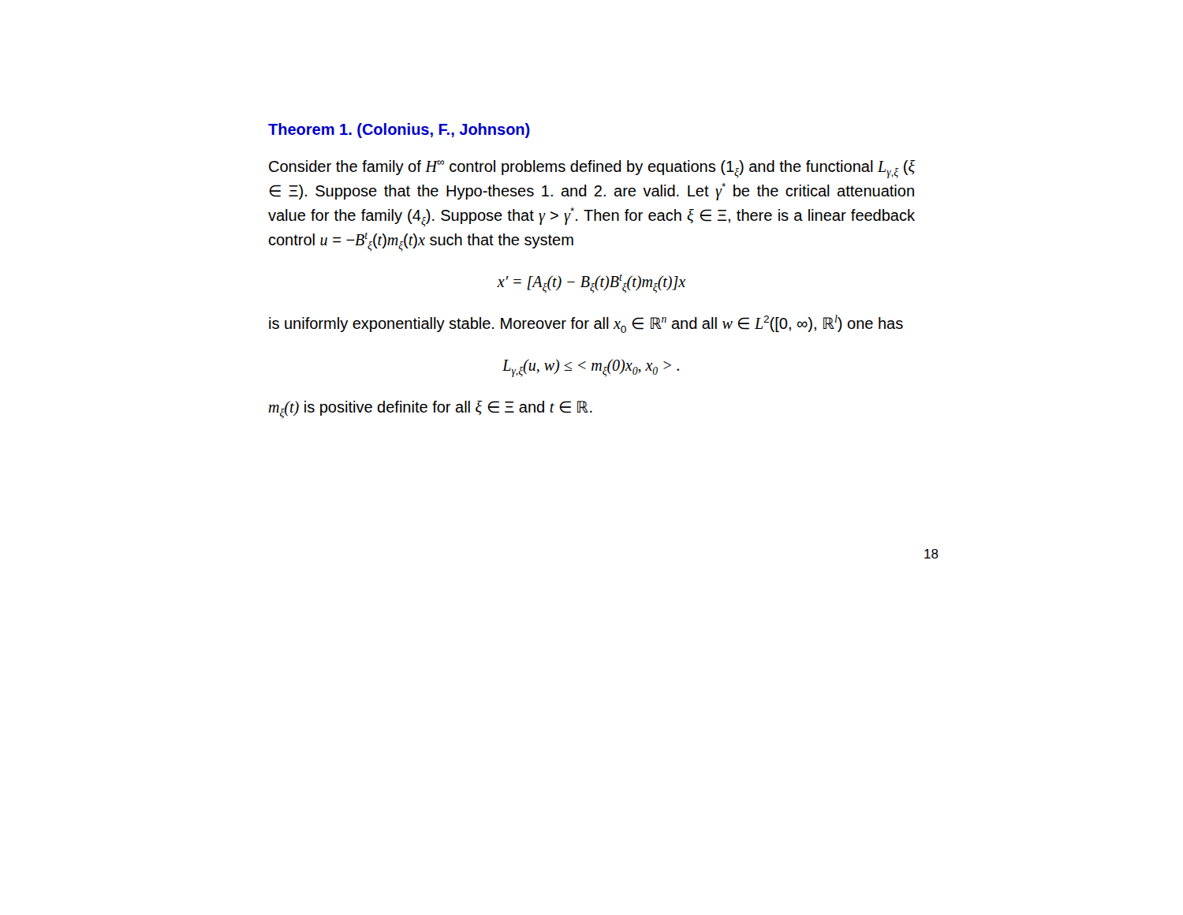Theorem 1. (Colonius, F., Johnson)
Consider the family of H∞ control problems defined by equations (1ξ) and the functional Lγ,ξ (ξ ∈ Ξ). Suppose that the Hypo‑theses 1. and 2. are valid. Let γ* be the critical attenuation value for the family (4ξ). Suppose that γ > γ*. Then for each ξ ∈ Ξ, there is a linear feedback control u = −Btξ(t)mξ(t)x such that the system
x′ = [Aξ(t) − Bξ(t)Btξ(t)mξ(t)]x
is uniformly exponentially stable. Moreover for all x0 ∈ ℝn and all w ∈ L2([0, ∞), ℝl) one has
Lγ,ξ(u, w) ≤ < mξ(0)x0, x0 > .
mξ(t) is positive definite for all ξ ∈ Ξ and t ∈ ℝ.
18